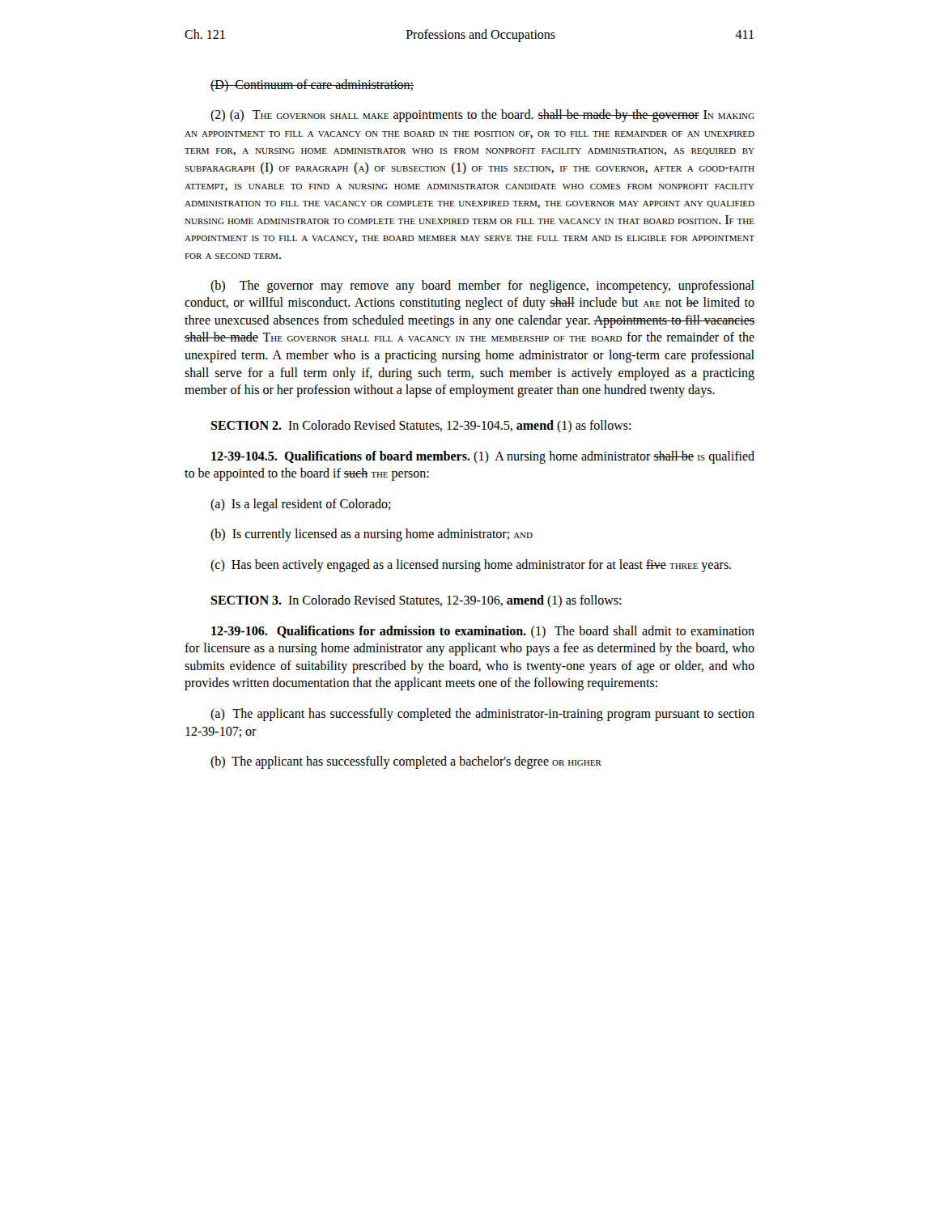Ch. 121
Professions and Occupations
411
(D) Continuum of care administration;
(2) (a) The governor shall make appointments to the board. shall be made by the governor In making an appointment to fill a vacancy on the board in the position of, or to fill the remainder of an unexpired term for, a nursing home administrator who is from nonprofit facility administration, as required by subparagraph (I) of paragraph (a) of subsection (1) of this section, if the governor, after a good-faith attempt, is unable to find a nursing home administrator candidate who comes from nonprofit facility administration to fill the vacancy or complete the unexpired term, the governor may appoint any qualified nursing home administrator to complete the unexpired term or fill the vacancy in that board position. If the appointment is to fill a vacancy, the board member may serve the full term and is eligible for appointment for a second term.
(b) The governor may remove any board member for negligence, incompetency, unprofessional conduct, or willful misconduct. Actions constituting neglect of duty shall include but are not be limited to three unexcused absences from scheduled meetings in any one calendar year. Appointments to fill vacancies shall be made The governor shall fill a vacancy in the membership of the board for the remainder of the unexpired term. A member who is a practicing nursing home administrator or long-term care professional shall serve for a full term only if, during such term, such member is actively employed as a practicing member of his or her profession without a lapse of employment greater than one hundred twenty days.
SECTION 2. In Colorado Revised Statutes, 12-39-104.5, amend (1) as follows:
12-39-104.5. Qualifications of board members. (1) A nursing home administrator shall be is qualified to be appointed to the board if such the person:
(a) Is a legal resident of Colorado;
(b) Is currently licensed as a nursing home administrator; and
(c) Has been actively engaged as a licensed nursing home administrator for at least five three years.
SECTION 3. In Colorado Revised Statutes, 12-39-106, amend (1) as follows:
12-39-106. Qualifications for admission to examination. (1) The board shall admit to examination for licensure as a nursing home administrator any applicant who pays a fee as determined by the board, who submits evidence of suitability prescribed by the board, who is twenty-one years of age or older, and who provides written documentation that the applicant meets one of the following requirements:
(a) The applicant has successfully completed the administrator-in-training program pursuant to section 12-39-107; or
(b) The applicant has successfully completed a bachelor's degree or higher